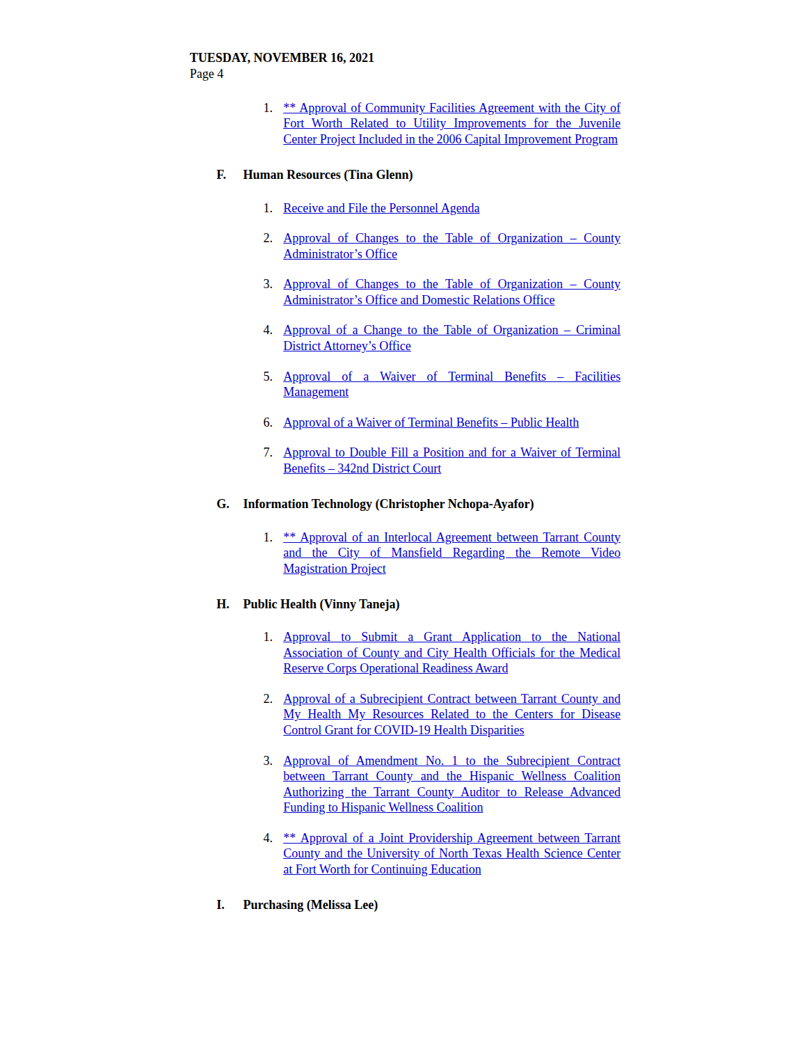TUESDAY, NOVEMBER 16, 2021
Page 4
1.
** Approval of Community Facilities Agreement with the City of Fort Worth Related to Utility Improvements for the Juvenile Center Project Included in the 2006 Capital Improvement Program
F.
Human Resources (Tina Glenn)
1.
Receive and File the Personnel Agenda
2.
Approval of Changes to the Table of Organization – County Administrator’s Office
3.
Approval of Changes to the Table of Organization – County Administrator’s Office and Domestic Relations Office
4.
Approval of a Change to the Table of Organization – Criminal District Attorney’s Office
5.
Approval of a Waiver of Terminal Benefits – Facilities Management
6.
Approval of a Waiver of Terminal Benefits – Public Health
7.
Approval to Double Fill a Position and for a Waiver of Terminal Benefits – 342nd District Court
G.
Information Technology (Christopher Nchopa-Ayafor)
1.
** Approval of an Interlocal Agreement between Tarrant County and the City of Mansfield Regarding the Remote Video Magistration Project
H.
Public Health (Vinny Taneja)
1.
Approval to Submit a Grant Application to the National Association of County and City Health Officials for the Medical Reserve Corps Operational Readiness Award
2.
Approval of a Subrecipient Contract between Tarrant County and My Health My Resources Related to the Centers for Disease Control Grant for COVID-19 Health Disparities
3.
Approval of Amendment No. 1 to the Subrecipient Contract between Tarrant County and the Hispanic Wellness Coalition Authorizing the Tarrant County Auditor to Release Advanced Funding to Hispanic Wellness Coalition
4.
** Approval of a Joint Providership Agreement between Tarrant County and the University of North Texas Health Science Center at Fort Worth for Continuing Education
I.
Purchasing (Melissa Lee)